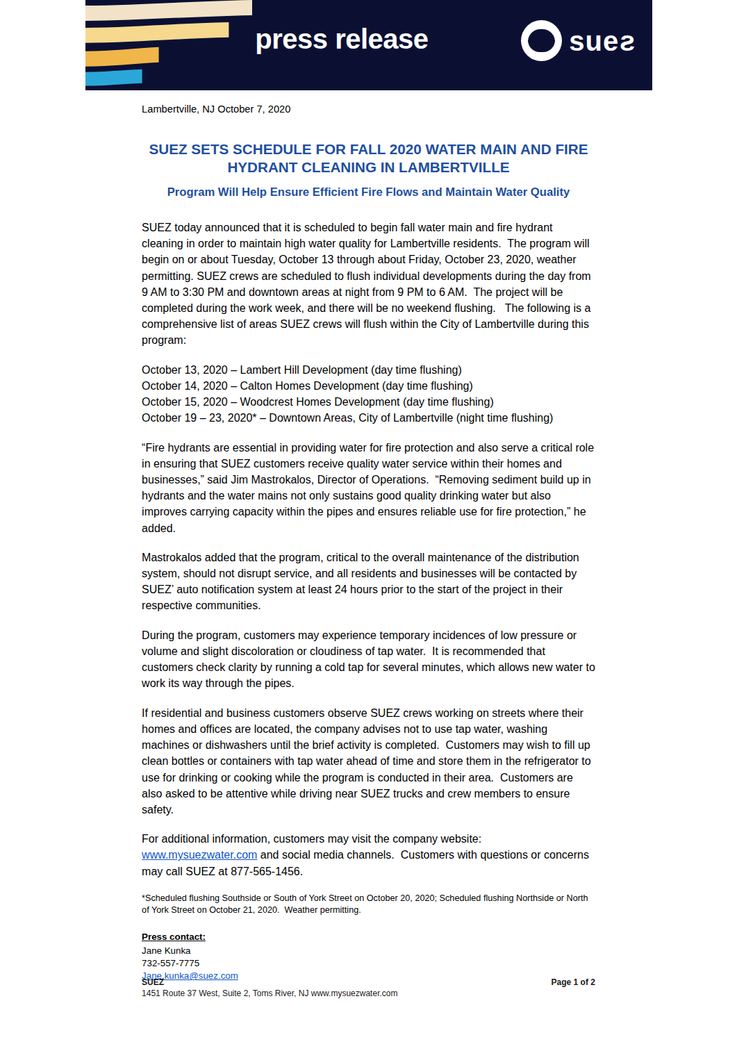press release
sues
Lambertville, NJ October 7, 2020
SUEZ sets schedule for fall 2020 water main and fire hydrant cleaning in Lambertville
Program Will Help Ensure Efficient Fire Flows and Maintain Water Quality
SUEZ today announced that it is scheduled to begin fall water main and fire hydrant cleaning in order to maintain high water quality for Lambertville residents. The program will begin on or about Tuesday, October 13 through about Friday, October 23, 2020, weather permitting. SUEZ crews are scheduled to flush individual developments during the day from 9 AM to 3:30 PM and downtown areas at night from 9 PM to 6 AM. The project will be completed during the work week, and there will be no weekend flushing. The following is a comprehensive list of areas SUEZ crews will flush within the City of Lambertville during this program:
October 13, 2020 – Lambert Hill Development (day time flushing)
October 14, 2020 – Calton Homes Development (day time flushing)
October 15, 2020 – Woodcrest Homes Development (day time flushing)
October 19 – 23, 2020* – Downtown Areas, City of Lambertville (night time flushing)
“Fire hydrants are essential in providing water for fire protection and also serve a critical role in ensuring that SUEZ customers receive quality water service within their homes and businesses,” said Jim Mastrokalos, Director of Operations. “Removing sediment build up in hydrants and the water mains not only sustains good quality drinking water but also improves carrying capacity within the pipes and ensures reliable use for fire protection,” he added.
Mastrokalos added that the program, critical to the overall maintenance of the distribution system, should not disrupt service, and all residents and businesses will be contacted by SUEZ’ auto notification system at least 24 hours prior to the start of the project in their respective communities.
During the program, customers may experience temporary incidences of low pressure or volume and slight discoloration or cloudiness of tap water. It is recommended that customers check clarity by running a cold tap for several minutes, which allows new water to work its way through the pipes.
If residential and business customers observe SUEZ crews working on streets where their homes and offices are located, the company advises not to use tap water, washing machines or dishwashers until the brief activity is completed. Customers may wish to fill up clean bottles or containers with tap water ahead of time and store them in the refrigerator to use for drinking or cooking while the program is conducted in their area. Customers are also asked to be attentive while driving near SUEZ trucks and crew members to ensure safety.
For additional information, customers may visit the company website: www.mysuezwater.com and social media channels. Customers with questions or concerns may call SUEZ at 877-565-1456.
*Scheduled flushing Southside or South of York Street on October 20, 2020; Scheduled flushing Northside or North of York Street on October 21, 2020. Weather permitting.
Press contact: Jane Kunka
732-557-7775
Jane.kunka@suez.com
SUEZ
1451 Route 37 West, Suite 2, Toms River, NJ www.mysuezwater.com
Page 1 of 2